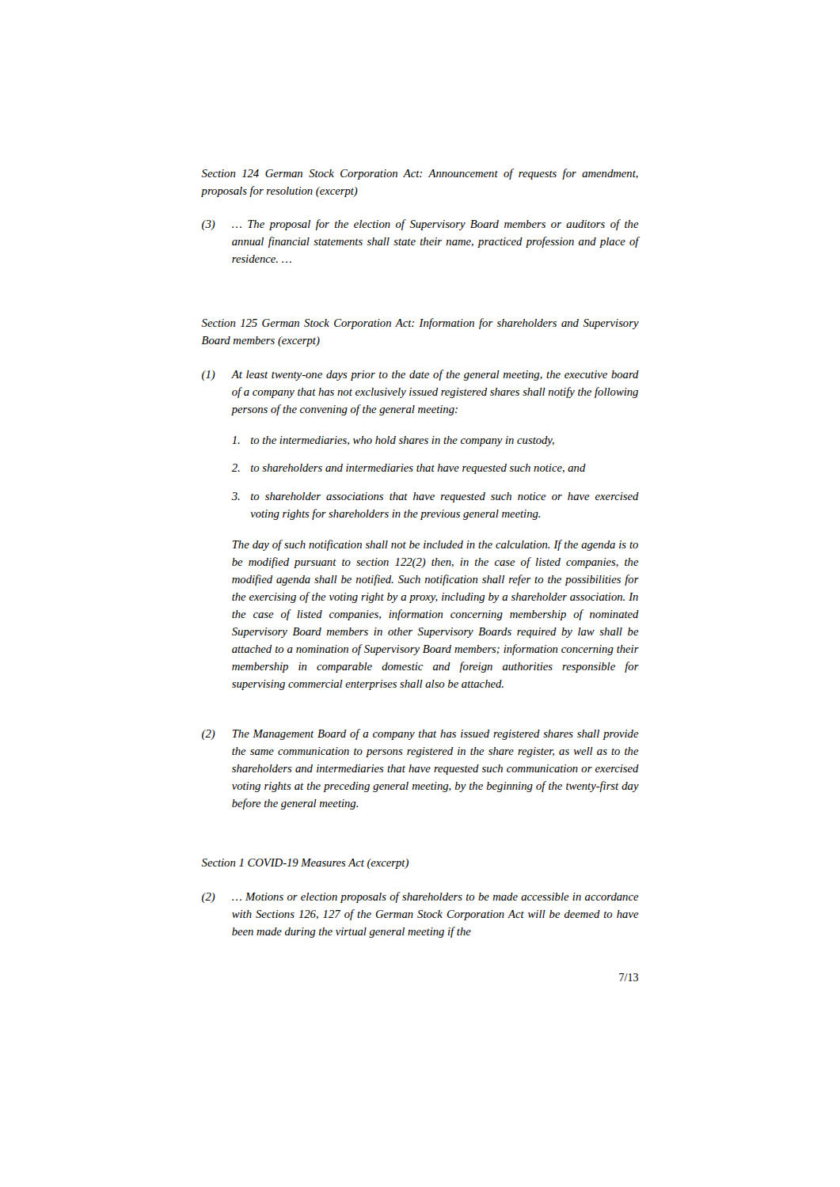Section 124 German Stock Corporation Act: Announcement of requests for amendment, proposals for resolution (excerpt)
(3)
… The proposal for the election of Supervisory Board members or auditors of the annual financial statements shall state their name, practiced profession and place of residence. …
Section 125 German Stock Corporation Act: Information for shareholders and Supervisory Board members (excerpt)
(1)
At least twenty-one days prior to the date of the general meeting, the executive board of a company that has not exclusively issued registered shares shall notify the following persons of the convening of the general meeting:
to the intermediaries, who hold shares in the company in custody,
to shareholders and intermediaries that have requested such notice, and
to shareholder associations that have requested such notice or have exercised voting rights for shareholders in the previous general meeting.
The day of such notification shall not be included in the calculation. If the agenda is to be modified pursuant to section 122(2) then, in the case of listed companies, the modified agenda shall be notified. Such notification shall refer to the possibilities for the exercising of the voting right by a proxy, including by a shareholder association. In the case of listed companies, information concerning membership of nominated Supervisory Board members in other Supervisory Boards required by law shall be attached to a nomination of Supervisory Board members; information concerning their membership in comparable domestic and foreign authorities responsible for supervising commercial enterprises shall also be attached.
(2)
The Management Board of a company that has issued registered shares shall provide the same communication to persons registered in the share register, as well as to the shareholders and intermediaries that have requested such communication or exercised voting rights at the preceding general meeting, by the beginning of the twenty-first day before the general meeting.
Section 1 COVID-19 Measures Act (excerpt)
(2)
… Motions or election proposals of shareholders to be made accessible in accordance with Sections 126, 127 of the German Stock Corporation Act will be deemed to have been made during the virtual general meeting if the
7/13